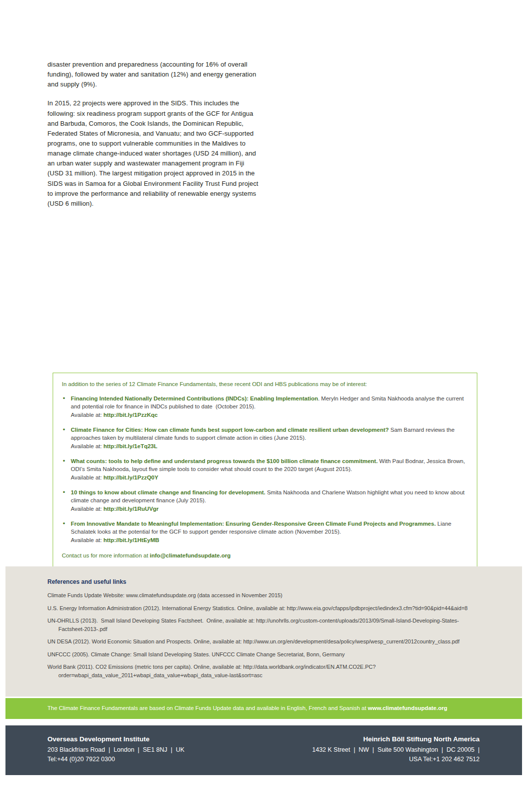disaster prevention and preparedness (accounting for 16% of overall funding), followed by water and sanitation (12%) and energy generation and supply (9%).
In 2015, 22 projects were approved in the SIDS. This includes the following: six readiness program support grants of the GCF for Antigua and Barbuda, Comoros, the Cook Islands, the Dominican Republic, Federated States of Micronesia, and Vanuatu; and two GCF-supported programs, one to support vulnerable communities in the Maldives to manage climate change-induced water shortages (USD 24 million), and an urban water supply and wastewater management program in Fiji (USD 31 million). The largest mitigation project approved in 2015 in the SIDS was in Samoa for a Global Environment Facility Trust Fund project to improve the performance and reliability of renewable energy systems (USD 6 million).
In addition to the series of 12 Climate Finance Fundamentals, these recent ODI and HBS publications may be of interest:
Financing Intended Nationally Determined Contributions (INDCs): Enabling Implementation. Meryln Hedger and Smita Nakhooda analyse the current and potential role for finance in INDCs published to date (October 2015).
Available at: http://bit.ly/1PzzKqc
Climate Finance for Cities: How can climate funds best support low-carbon and climate resilient urban development? Sam Barnard reviews the approaches taken by multilateral climate funds to support climate action in cities (June 2015).
Available at: http://bit.ly/1eTq23L
What counts: tools to help define and understand progress towards the $100 billion climate finance commitment. With Paul Bodnar, Jessica Brown, ODI’s Smita Nakhooda, layout five simple tools to consider what should count to the 2020 target (August 2015).
Available at: http://bit.ly/1PzzQ0Y
10 things to know about climate change and financing for development. Smita Nakhooda and Charlene Watson highlight what you need to know about climate change and development finance (July 2015).
Available at: http://bit.ly/1RuUVgr
From Innovative Mandate to Meaningful Implementation: Ensuring Gender-Responsive Green Climate Fund Projects and Programmes. Liane Schalatek looks at the potential for the GCF to support gender responsive climate action (November 2015).
Available at: http://bit.ly/1HtEyMB
Contact us for more information at info@climatefundsupdate.org
References and useful links
Climate Funds Update Website: www.climatefundsupdate.org (data accessed in November 2015)
U.S. Energy Information Administration (2012). International Energy Statistics. Online, available at: http://www.eia.gov/cfapps/ipdbproject/iedindex3.cfm?tid=90&pid=44&aid=8
UN-OHRLLS (2013). Small Island Developing States Factsheet. Online, available at: http://unohrlls.org/custom-content/uploads/2013/09/Small-Island-Developing-States-Factsheet-2013-.pdf
UN DESA (2012). World Economic Situation and Prospects. Online, available at: http://www.un.org/en/development/desa/policy/wesp/wesp_current/2012country_class.pdf
UNFCCC (2005). Climate Change: Small Island Developing States. UNFCCC Climate Change Secretariat, Bonn, Germany
World Bank (2011). CO2 Emissions (metric tons per capita). Online, available at: http://data.worldbank.org/indicator/EN.ATM.CO2E.PC?order=wbapi_data_value_2011+wbapi_data_value+wbapi_data_value-last&sort=asc
The Climate Finance Fundamentals are based on Climate Funds Update data and available in English, French and Spanish at www.climatefundsupdate.org
Overseas Development Institute
203 Blackfriars Road | London | SE1 8NJ | UK
Tel:+44 (0)20 7922 0300
Heinrich Böll Stiftung North America
1432 K Street | NW | Suite 500 Washington | DC 20005 |
USA Tel:+1 202 462 7512